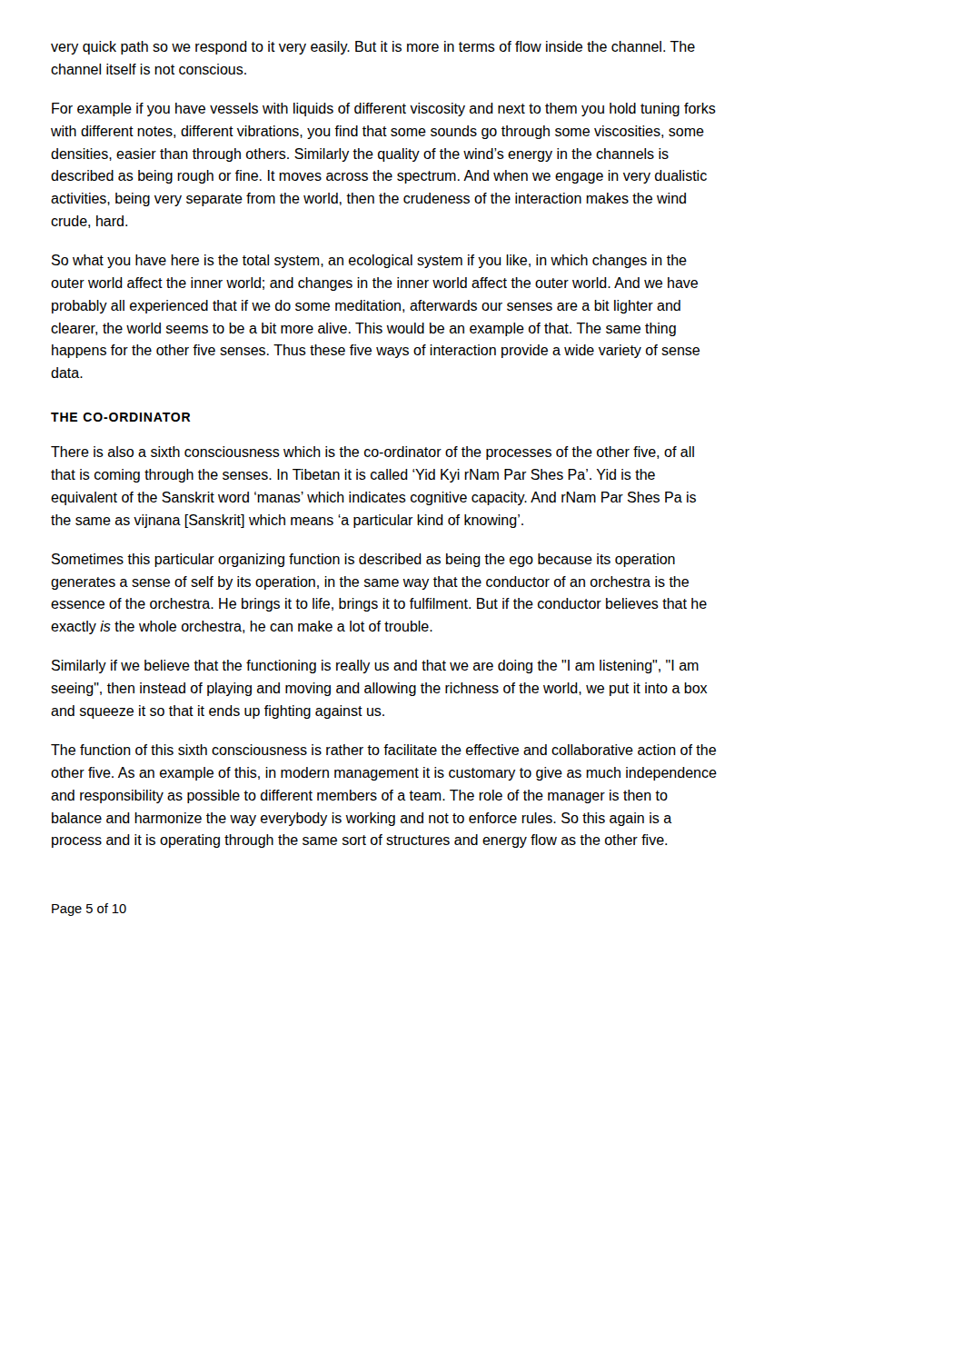very quick path so we respond to it very easily. But it is more in terms of flow inside the channel. The channel itself is not conscious.
For example if you have vessels with liquids of different viscosity and next to them you hold tuning forks with different notes, different vibrations, you find that some sounds go through some viscosities, some densities, easier than through others. Similarly the quality of the wind’s energy in the channels is described as being rough or fine. It moves across the spectrum. And when we engage in very dualistic activities, being very separate from the world, then the crudeness of the interaction makes the wind crude, hard.
So what you have here is the total system, an ecological system if you like, in which changes in the outer world affect the inner world; and changes in the inner world affect the outer world. And we have probably all experienced that if we do some meditation, afterwards our senses are a bit lighter and clearer, the world seems to be a bit more alive. This would be an example of that. The same thing happens for the other five senses. Thus these five ways of interaction provide a wide variety of sense data.
The co-ordinator
There is also a sixth consciousness which is the co-ordinator of the processes of the other five, of all that is coming through the senses. In Tibetan it is called ‘Yid Kyi rNam Par Shes Pa’. Yid is the equivalent of the Sanskrit word ‘manas’ which indicates cognitive capacity. And rNam Par Shes Pa is the same as vijnana [Sanskrit] which means ‘a particular kind of knowing’.
Sometimes this particular organizing function is described as being the ego because its operation generates a sense of self by its operation, in the same way that the conductor of an orchestra is the essence of the orchestra. He brings it to life, brings it to fulfilment. But if the conductor believes that he exactly is the whole orchestra, he can make a lot of trouble.
Similarly if we believe that the functioning is really us and that we are doing the "I am listening", "I am seeing", then instead of playing and moving and allowing the richness of the world, we put it into a box and squeeze it so that it ends up fighting against us.
The function of this sixth consciousness is rather to facilitate the effective and collaborative action of the other five. As an example of this, in modern management it is customary to give as much independence and responsibility as possible to different members of a team. The role of the manager is then to balance and harmonize the way everybody is working and not to enforce rules. So this again is a process and it is operating through the same sort of structures and energy flow as the other five.
Page 5 of 10